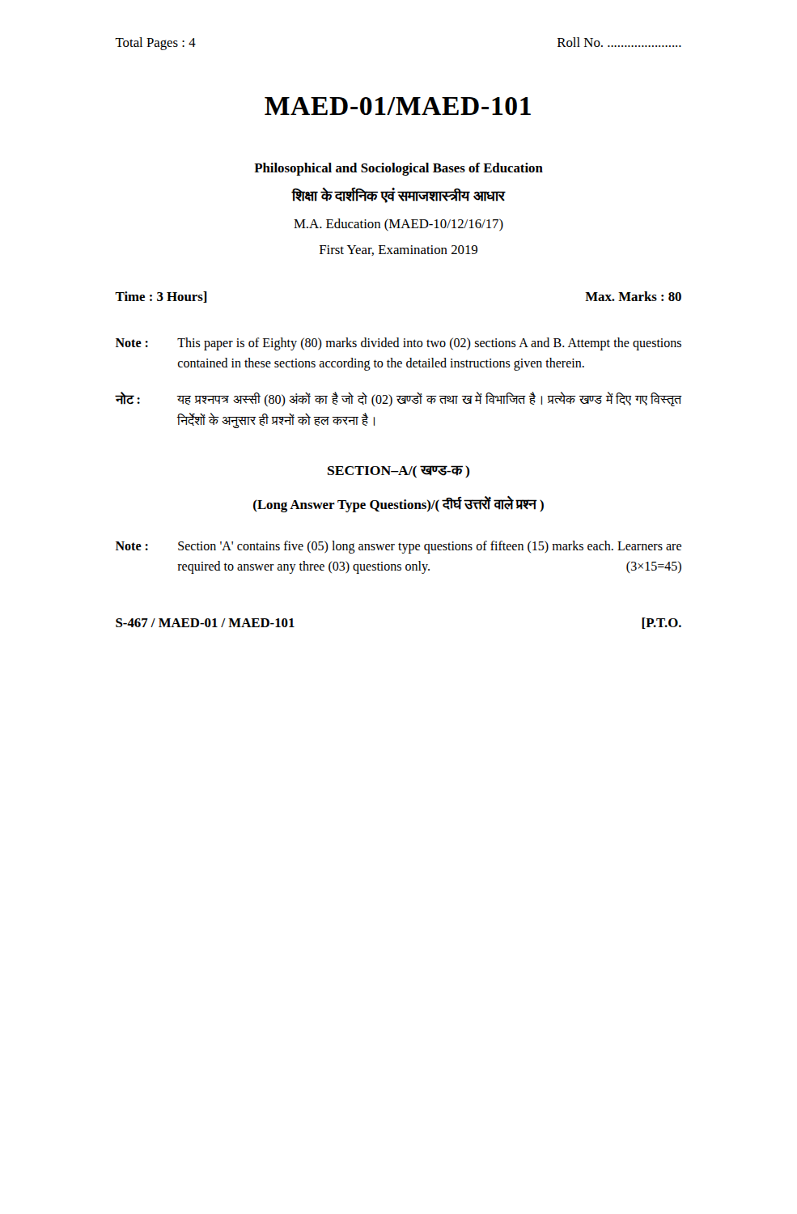Total Pages : 4 Roll No. ......................
MAED-01/MAED-101
Philosophical and Sociological Bases of Education
शिक्षा के दार्शनिक एवं समाजशास्त्रीय आधार
M.A. Education (MAED-10/12/16/17)
First Year, Examination 2019
Time : 3 Hours] Max. Marks : 80
Note : This paper is of Eighty (80) marks divided into two (02) sections A and B. Attempt the questions contained in these sections according to the detailed instructions given therein.
नोट : यह प्रश्नपत्र अस्सी (80) अंकों का है जो दो (02) खण्डों क तथा ख में विभाजित है। प्रत्येक खण्ड में दिए गए विस्तृत निर्देशों के अनुसार ही प्रश्नों को हल करना है।
SECTION–A/( खण्ड-क )
(Long Answer Type Questions)/( दीर्घ उत्तरों वाले प्रश्न )
Note : Section 'A' contains five (05) long answer type questions of fifteen (15) marks each. Learners are required to answer any three (03) questions only. (3×15=45)
S-467 / MAED-01 / MAED-101 [P.T.O.